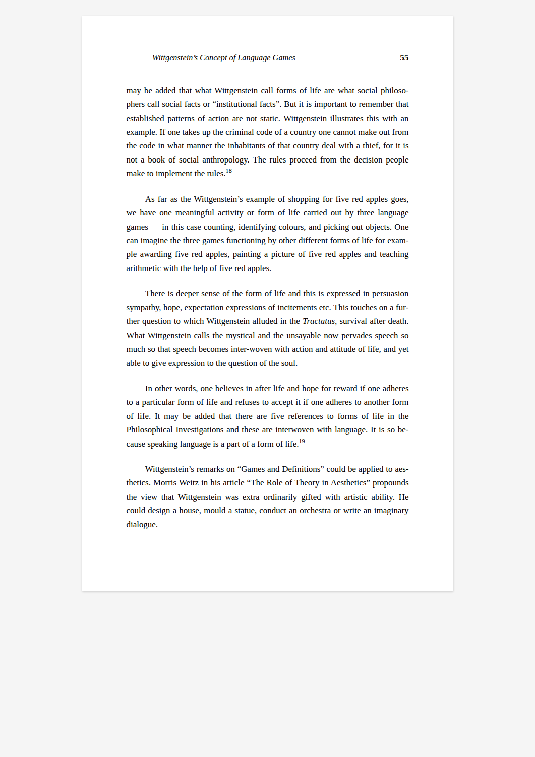Wittgenstein’s Concept of Language Games 55
may be added that what Wittgenstein call forms of life are what social philosophers call social facts or “institutional facts”. But it is important to remember that established patterns of action are not static. Wittgenstein illustrates this with an example. If one takes up the criminal code of a country one cannot make out from the code in what manner the inhabitants of that country deal with a thief, for it is not a book of social anthropology. The rules proceed from the decision people make to implement the rules.18
As far as the Wittgenstein’s example of shopping for five red apples goes, we have one meaningful activity or form of life carried out by three language games — in this case counting, identifying colours, and picking out objects. One can imagine the three games functioning by other different forms of life for example awarding five red apples, painting a picture of five red apples and teaching arithmetic with the help of five red apples.
There is deeper sense of the form of life and this is expressed in persuasion sympathy, hope, expectation expressions of incitements etc. This touches on a further question to which Wittgenstein alluded in the Tractatus, survival after death. What Wittgenstein calls the mystical and the unsayable now pervades speech so much so that speech becomes inter-woven with action and attitude of life, and yet able to give expression to the question of the soul.
In other words, one believes in after life and hope for reward if one adheres to a particular form of life and refuses to accept it if one adheres to another form of life. It may be added that there are five references to forms of life in the Philosophical Investigations and these are interwoven with language. It is so because speaking language is a part of a form of life.19
Wittgenstein’s remarks on “Games and Definitions” could be applied to aesthetics. Morris Weitz in his article “The Role of Theory in Aesthetics” propounds the view that Wittgenstein was extra ordinarily gifted with artistic ability. He could design a house, mould a statue, conduct an orchestra or write an imaginary dialogue.